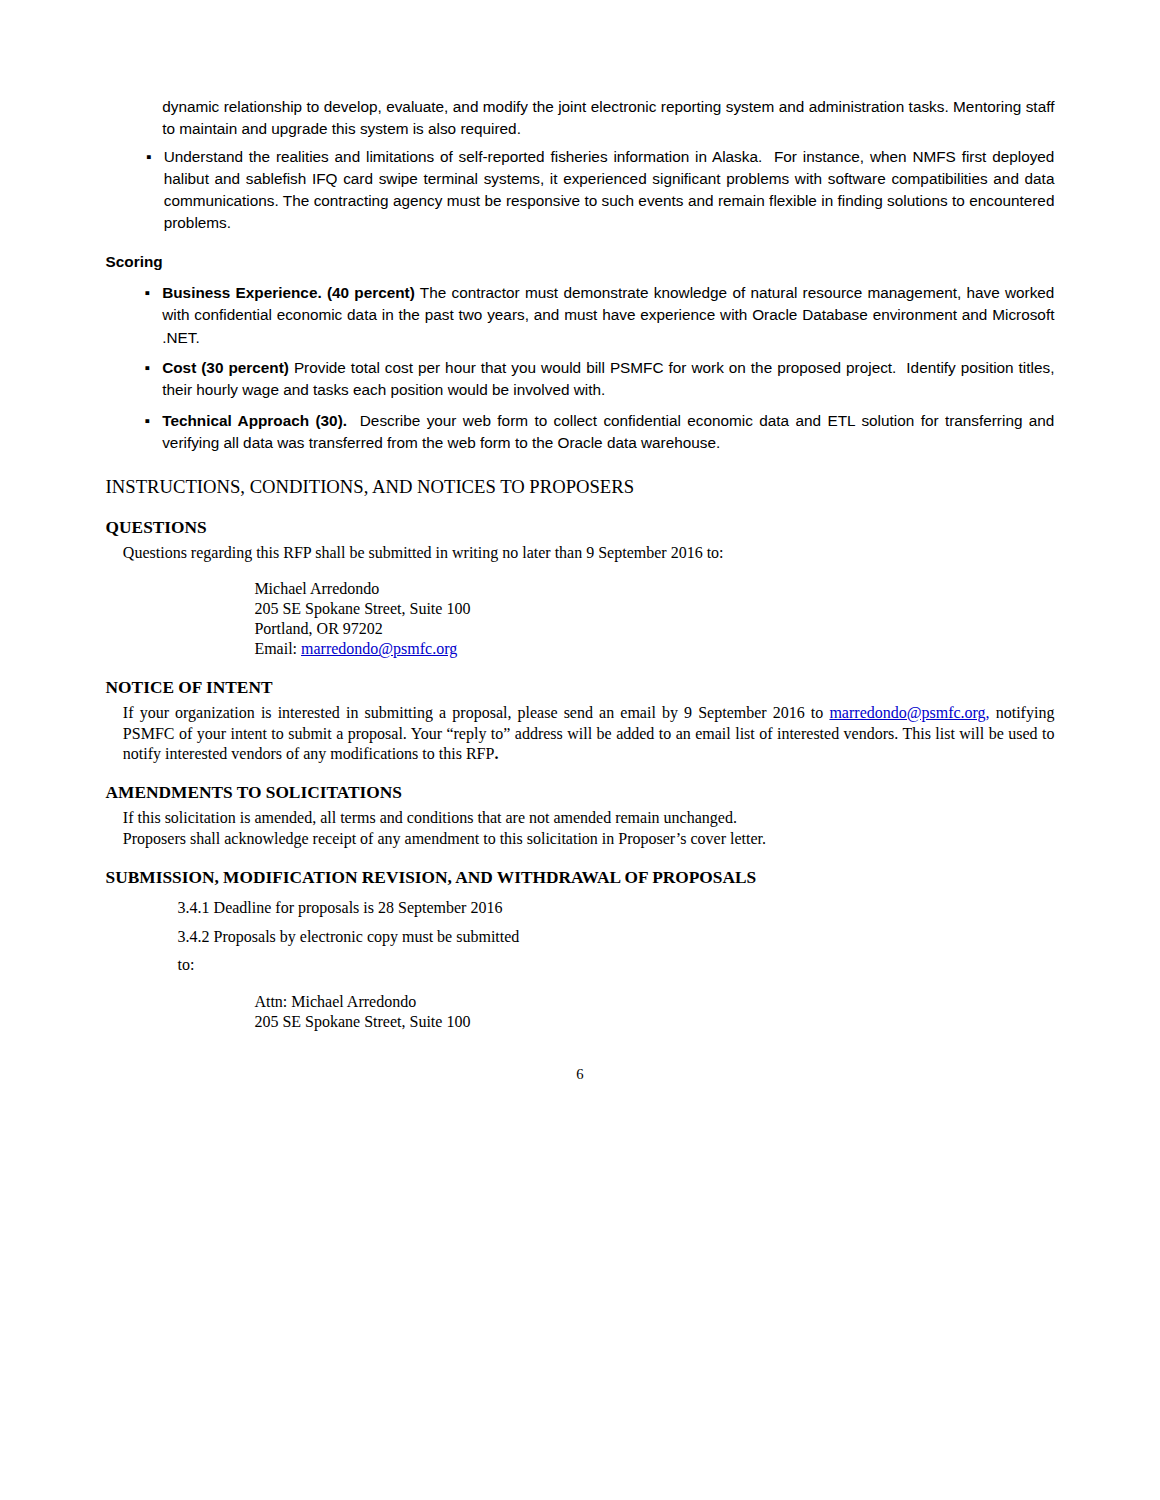dynamic relationship to develop, evaluate, and modify the joint electronic reporting system and administration tasks. Mentoring staff to maintain and upgrade this system is also required.
Understand the realities and limitations of self-reported fisheries information in Alaska. For instance, when NMFS first deployed halibut and sablefish IFQ card swipe terminal systems, it experienced significant problems with software compatibilities and data communications. The contracting agency must be responsive to such events and remain flexible in finding solutions to encountered problems.
Scoring
Business Experience. (40 percent) The contractor must demonstrate knowledge of natural resource management, have worked with confidential economic data in the past two years, and must have experience with Oracle Database environment and Microsoft .NET.
Cost (30 percent) Provide total cost per hour that you would bill PSMFC for work on the proposed project. Identify position titles, their hourly wage and tasks each position would be involved with.
Technical Approach (30). Describe your web form to collect confidential economic data and ETL solution for transferring and verifying all data was transferred from the web form to the Oracle data warehouse.
INSTRUCTIONS, CONDITIONS, AND NOTICES TO PROPOSERS
QUESTIONS
Questions regarding this RFP shall be submitted in writing no later than 9 September 2016 to:
Michael Arredondo
205 SE Spokane Street, Suite 100
Portland, OR 97202
Email: marredondo@psmfc.org
NOTICE OF INTENT
If your organization is interested in submitting a proposal, please send an email by 9 September 2016 to marredondo@psmfc.org, notifying PSMFC of your intent to submit a proposal. Your “reply to” address will be added to an email list of interested vendors. This list will be used to notify interested vendors of any modifications to this RFP.
AMENDMENTS TO SOLICITATIONS
If this solicitation is amended, all terms and conditions that are not amended remain unchanged.
Proposers shall acknowledge receipt of any amendment to this solicitation in Proposer’s cover letter.
SUBMISSION, MODIFICATION REVISION, AND WITHDRAWAL OF PROPOSALS
3.4.1 Deadline for proposals is 28 September 2016
3.4.2 Proposals by electronic copy must be submitted
to:
Attn: Michael Arredondo
205 SE Spokane Street, Suite 100
6